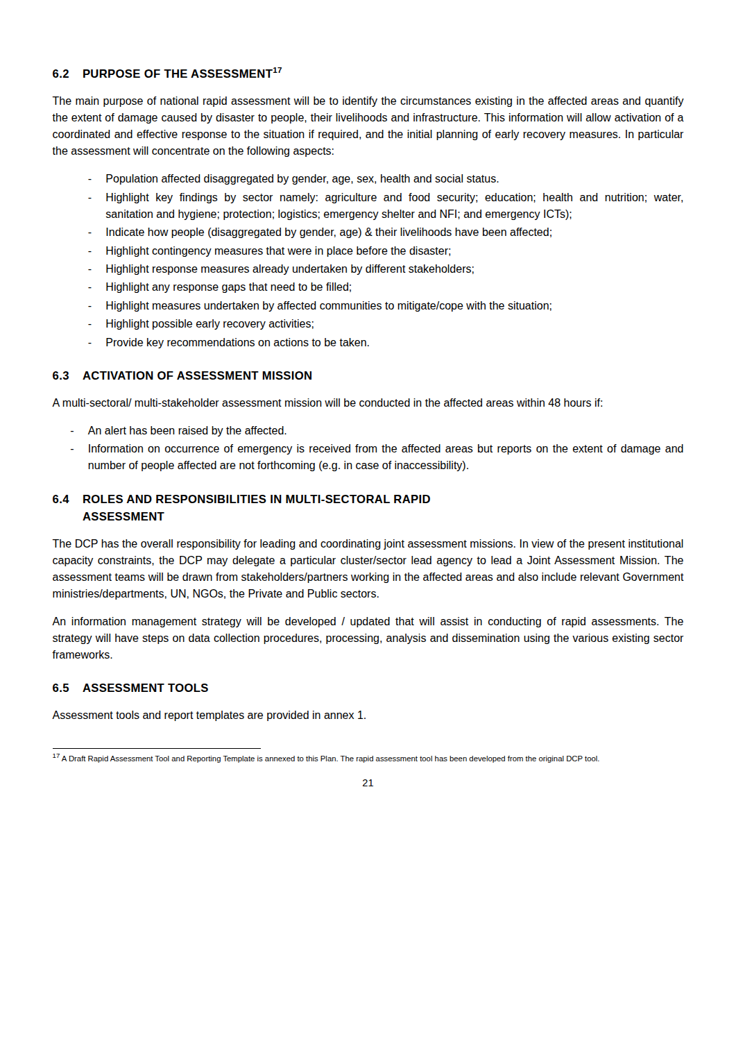6.2 PURPOSE OF THE ASSESSMENT17
The main purpose of national rapid assessment will be to identify the circumstances existing in the affected areas and quantify the extent of damage caused by disaster to people, their livelihoods and infrastructure. This information will allow activation of a coordinated and effective response to the situation if required, and the initial planning of early recovery measures. In particular the assessment will concentrate on the following aspects:
Population affected disaggregated by gender, age, sex, health and social status.
Highlight key findings by sector namely: agriculture and food security; education; health and nutrition; water, sanitation and hygiene; protection; logistics; emergency shelter and NFI; and emergency ICTs);
Indicate how people (disaggregated by gender, age) & their livelihoods have been affected;
Highlight contingency measures that were in place before the disaster;
Highlight response measures already undertaken by different stakeholders;
Highlight any response gaps that need to be filled;
Highlight measures undertaken by affected communities to mitigate/cope with the situation;
Highlight possible early recovery activities;
Provide key recommendations on actions to be taken.
6.3 ACTIVATION OF ASSESSMENT MISSION
A multi-sectoral/ multi-stakeholder assessment mission will be conducted in the affected areas within 48 hours if:
An alert has been raised by the affected.
Information on occurrence of emergency is received from the affected areas but reports on the extent of damage and number of people affected are not forthcoming (e.g. in case of inaccessibility).
6.4 ROLES AND RESPONSIBILITIES IN MULTI-SECTORAL RAPID
ASSESSMENT
The DCP has the overall responsibility for leading and coordinating joint assessment missions. In view of the present institutional capacity constraints, the DCP may delegate a particular cluster/sector lead agency to lead a Joint Assessment Mission. The assessment teams will be drawn from stakeholders/partners working in the affected areas and also include relevant Government ministries/departments, UN, NGOs, the Private and Public sectors.
An information management strategy will be developed / updated that will assist in conducting of rapid assessments. The strategy will have steps on data collection procedures, processing, analysis and dissemination using the various existing sector frameworks.
6.5 ASSESSMENT TOOLS
Assessment tools and report templates are provided in annex 1.
17 A Draft Rapid Assessment Tool and Reporting Template is annexed to this Plan. The rapid assessment tool has been developed from the original DCP tool.
21